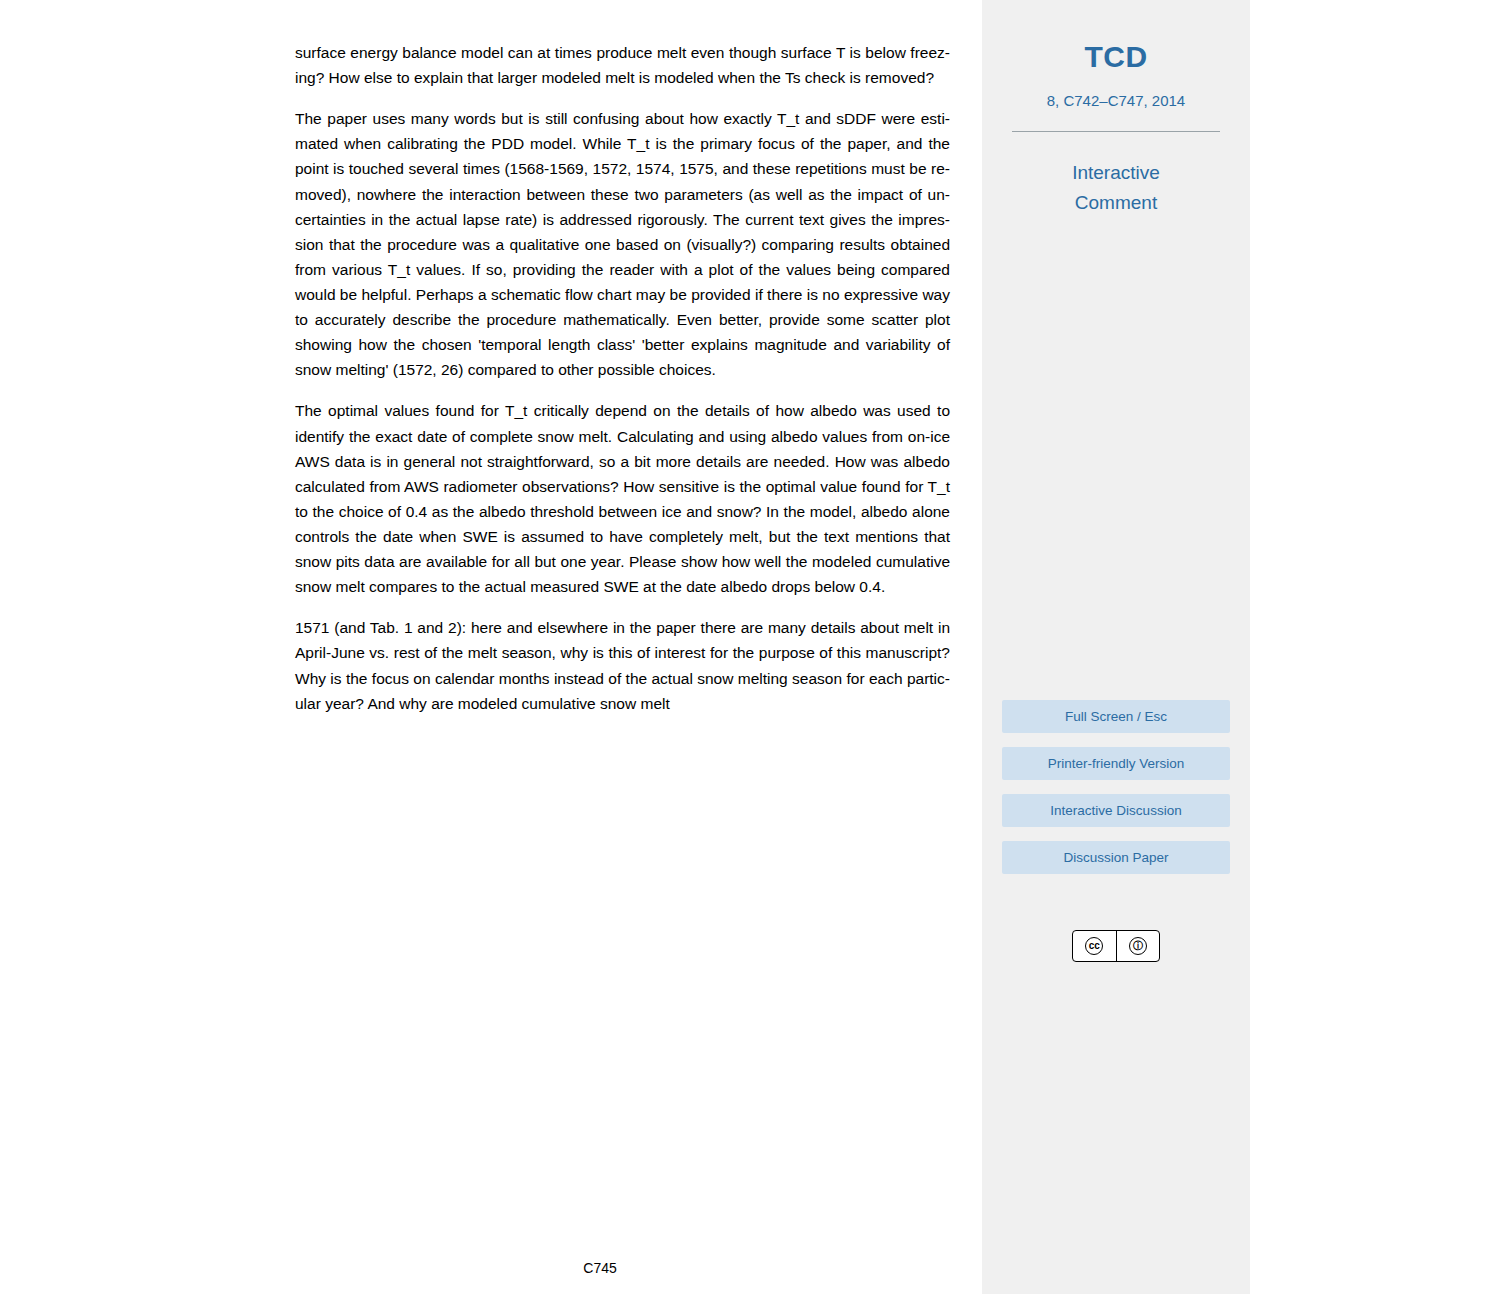surface energy balance model can at times produce melt even though surface T is below freezing? How else to explain that larger modeled melt is modeled when the Ts check is removed?
The paper uses many words but is still confusing about how exactly T_t and sDDF were estimated when calibrating the PDD model. While T_t is the primary focus of the paper, and the point is touched several times (1568-1569, 1572, 1574, 1575, and these repetitions must be removed), nowhere the interaction between these two parameters (as well as the impact of uncertainties in the actual lapse rate) is addressed rigorously. The current text gives the impression that the procedure was a qualitative one based on (visually?) comparing results obtained from various T_t values. If so, providing the reader with a plot of the values being compared would be helpful. Perhaps a schematic flow chart may be provided if there is no expressive way to accurately describe the procedure mathematically. Even better, provide some scatter plot showing how the chosen 'temporal length class' 'better explains magnitude and variability of snow melting' (1572, 26) compared to other possible choices.
The optimal values found for T_t critically depend on the details of how albedo was used to identify the exact date of complete snow melt. Calculating and using albedo values from on-ice AWS data is in general not straightforward, so a bit more details are needed. How was albedo calculated from AWS radiometer observations? How sensitive is the optimal value found for T_t to the choice of 0.4 as the albedo threshold between ice and snow? In the model, albedo alone controls the date when SWE is assumed to have completely melt, but the text mentions that snow pits data are available for all but one year. Please show how well the modeled cumulative snow melt compares to the actual measured SWE at the date albedo drops below 0.4.
1571 (and Tab. 1 and 2): here and elsewhere in the paper there are many details about melt in April-June vs. rest of the melt season, why is this of interest for the purpose of this manuscript? Why is the focus on calendar months instead of the actual snow melting season for each particular year? And why are modeled cumulative snow melt
C745
TCD
8, C742–C747, 2014
Interactive
Comment
Full Screen / Esc Printer-friendly Version Interactive Discussion Discussion Paper
cc
ⓘ